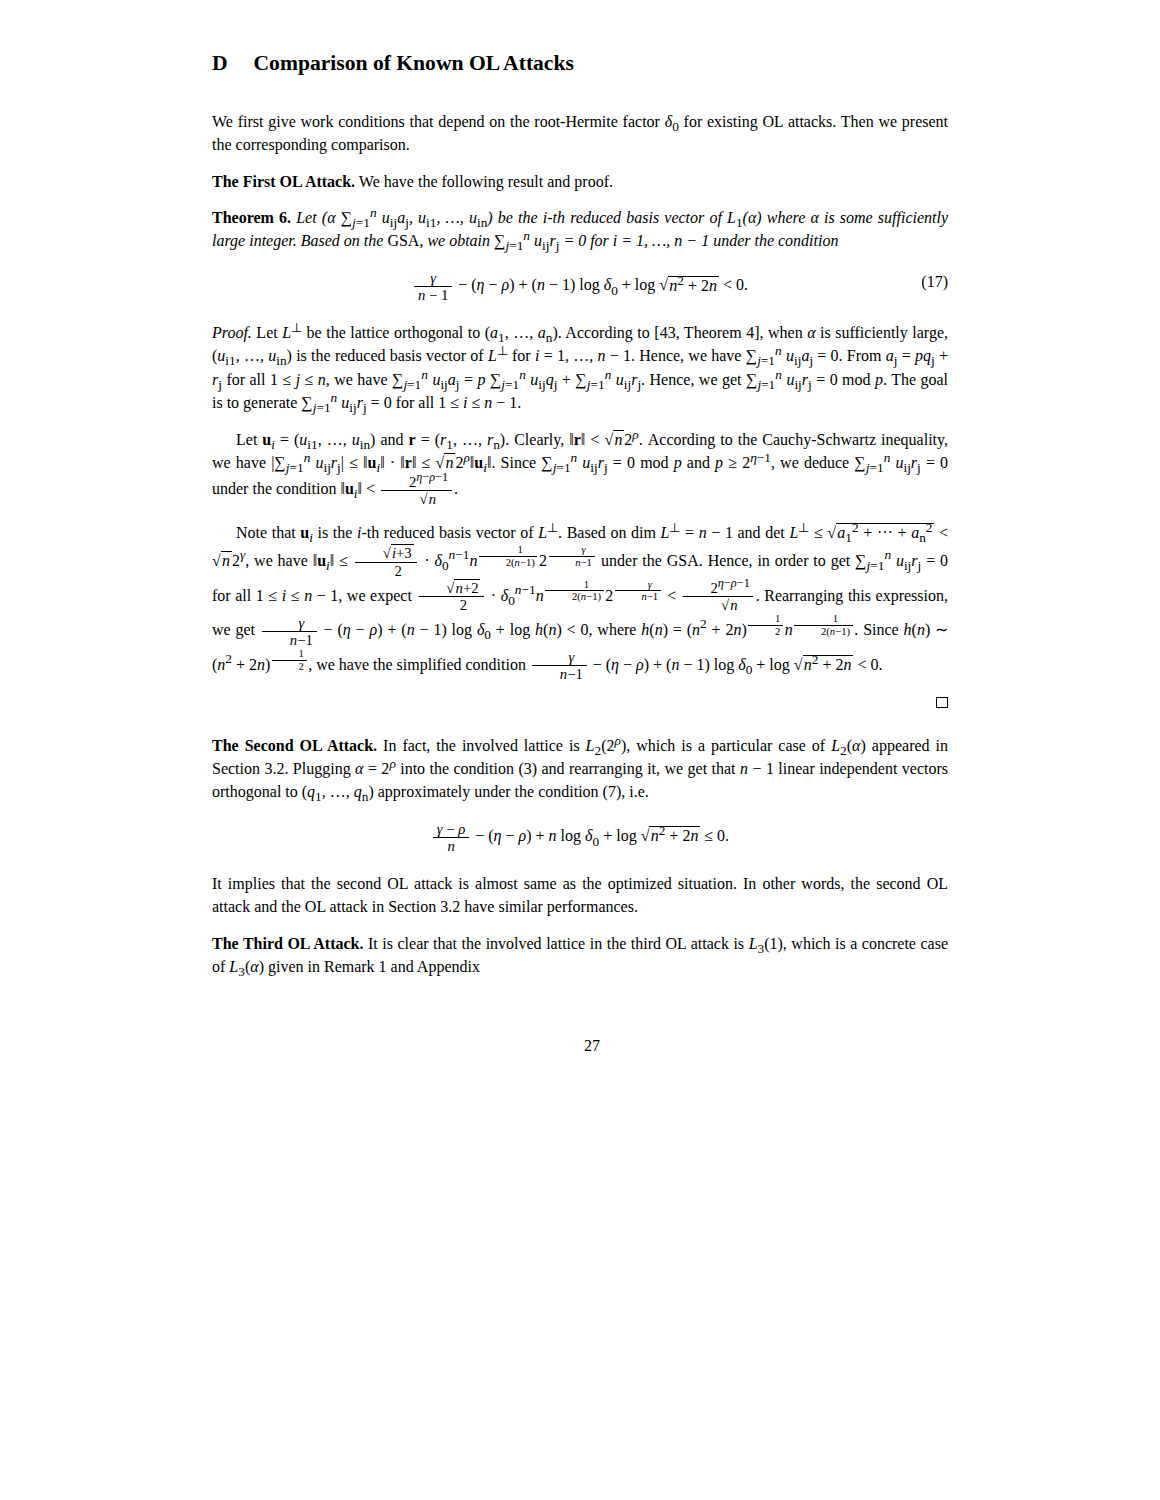DComparison of Known OL Attacks
We first give work conditions that depend on the root-Hermite factor δ0 for existing OL attacks. Then we present the corresponding comparison.
The First OL Attack. We have the following result and proof.
Theorem 6. Let (α ∑j=1n uijaj, ui1, …, uin) be the i-th reduced basis vector of L1(α) where α is some sufficiently large integer. Based on the GSA, we obtain ∑j=1n uijrj = 0 for i = 1, …, n − 1 under the condition
γn − 1 − (η − ρ) + (n − 1) log δ0 + log √n2 + 2n < 0. (17)
Proof. Let L⊥ be the lattice orthogonal to (a1, …, an). According to [43, Theorem 4], when α is sufficiently large, (ui1, …, uin) is the reduced basis vector of L⊥ for i = 1, …, n − 1. Hence, we have ∑j=1n uijaj = 0. From aj = pqj + rj for all 1 ≤ j ≤ n, we have ∑j=1n uijaj = p ∑j=1n uijqj + ∑j=1n uijrj. Hence, we get ∑j=1n uijrj = 0 mod p. The goal is to generate ∑j=1n uijrj = 0 for all 1 ≤ i ≤ n − 1.
Let ui = (ui1, …, uin) and r = (r1, …, rn). Clearly, ‖r‖ < √n2ρ. According to the Cauchy-Schwartz inequality, we have |∑j=1n uijrj| ≤ ‖ui‖ · ‖r‖ ≤ √n2ρ‖ui‖. Since ∑j=1n uijrj = 0 mod p and p ≥ 2η−1, we deduce ∑j=1n uijrj = 0 under the condition ‖ui‖ < 2η−ρ−1√n.
Note that ui is the i-th reduced basis vector of L⊥. Based on dim L⊥ = n − 1 and det L⊥ ≤ √a12 + ··· + an2 < √n2γ, we have ‖ui‖ ≤ √i+32 · δ0n−1n12(n−1)2γn−1 under the GSA. Hence, in order to get ∑j=1n uijrj = 0 for all 1 ≤ i ≤ n − 1, we expect √n+22 · δ0n−1n12(n−1)2γn−1 < 2η−ρ−1√n. Rearranging this expression, we get γn−1 − (η − ρ) + (n − 1) log δ0 + log h(n) < 0, where h(n) = (n2 + 2n)12n12(n−1). Since h(n) ∼ (n2 + 2n)12, we have the simplified condition γn−1 − (η − ρ) + (n − 1) log δ0 + log √n2 + 2n < 0.
The Second OL Attack. In fact, the involved lattice is L2(2ρ), which is a particular case of L2(α) appeared in Section 3.2. Plugging α = 2ρ into the condition (3) and rearranging it, we get that n − 1 linear independent vectors orthogonal to (q1, …, qn) approximately under the condition (7), i.e.
γ − ρ n − (η − ρ) + n log δ0 + log √n2 + 2n ≤ 0.
It implies that the second OL attack is almost same as the optimized situation. In other words, the second OL attack and the OL attack in Section 3.2 have similar performances.
The Third OL Attack. It is clear that the involved lattice in the third OL attack is L3(1), which is a concrete case of L3(α) given in Remark 1 and Appendix
27